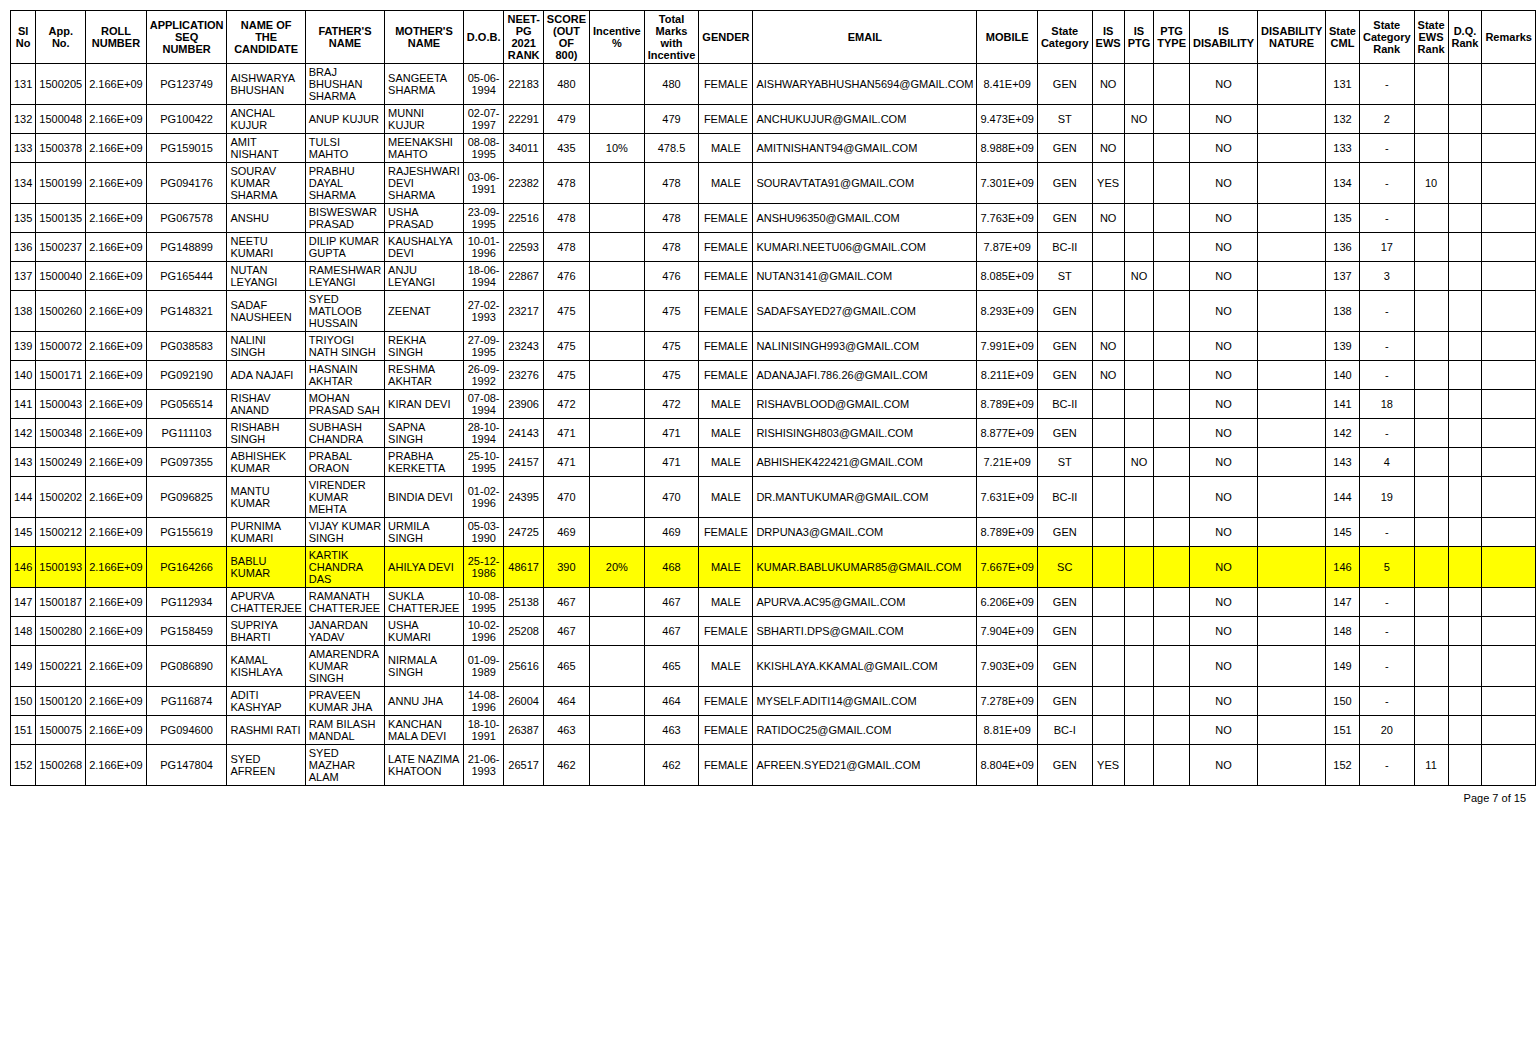| Sl No | App. No. | ROLL NUMBER | APPLICATION SEQ NUMBER | NAME OF THE CANDIDATE | FATHER'S NAME | MOTHER'S NAME | D.O.B. | NEET-PG 2021 RANK | SCORE (OUT OF 800) | Incentive % | Total Marks with Incentive | GENDER | EMAIL | MOBILE | State Category | IS EWS | IS PTG | PTG TYPE | IS DISABILITY | DISABILITY NATURE | State CML | State Category Rank | State EWS Rank | D.Q. Rank | Remarks |
| --- | --- | --- | --- | --- | --- | --- | --- | --- | --- | --- | --- | --- | --- | --- | --- | --- | --- | --- | --- | --- | --- | --- | --- | --- | --- |
| 131 | 1500205 | 2.166E+09 | PG123749 | AISHWARYA BHUSHAN | BRAJ BHUSHAN SHARMA | SANGEETA SHARMA | 05-06-1994 | 22183 | 480 | | 480 | FEMALE | AISHWARYABHUSHAN5694@GMAIL.COM | 8.41E+09 | GEN | NO | | | NO | | 131 | - | | | |
| 132 | 1500048 | 2.166E+09 | PG100422 | ANCHAL KUJUR | ANUP KUJUR | MUNNI KUJUR | 02-07-1997 | 22291 | 479 | | 479 | FEMALE | ANCHUKUJUR@GMAIL.COM | 9.473E+09 | ST | | NO | | NO | | 132 | 2 | | | |
| 133 | 1500378 | 2.166E+09 | PG159015 | AMIT NISHANT | TULSI MAHTO | MEENAKSHI MAHTO | 08-08-1995 | 34011 | 435 | 10% | 478.5 | MALE | AMITNISHANT94@GMAIL.COM | 8.988E+09 | GEN | NO | | | NO | | 133 | - | | | |
| 134 | 1500199 | 2.166E+09 | PG094176 | SOURAV KUMAR SHARMA | PRABHU DAYAL SHARMA | RAJESHWARI DEVI SHARMA | 03-06-1991 | 22382 | 478 | | 478 | MALE | SOURAVTATA91@GMAIL.COM | 7.301E+09 | GEN | YES | | | NO | | 134 | - | 10 | | |
| 135 | 1500135 | 2.166E+09 | PG067578 | ANSHU | BISWESWAR PRASAD | USHA PRASAD | 23-09-1995 | 22516 | 478 | | 478 | FEMALE | ANSHU96350@GMAIL.COM | 7.763E+09 | GEN | NO | | | NO | | 135 | - | | | |
| 136 | 1500237 | 2.166E+09 | PG148899 | NEETU KUMARI | DILIP KUMAR GUPTA | KAUSHALYA DEVI | 10-01-1996 | 22593 | 478 | | 478 | FEMALE | KUMARI.NEETU06@GMAIL.COM | 7.87E+09 | BC-II | | | | NO | | 136 | 17 | | | |
| 137 | 1500040 | 2.166E+09 | PG165444 | NUTAN LEYANGI | RAMESHWAR LEYANGI | ANJU LEYANGI | 18-06-1994 | 22867 | 476 | | 476 | FEMALE | NUTAN3141@GMAIL.COM | 8.085E+09 | ST | | NO | | NO | | 137 | 3 | | | |
| 138 | 1500260 | 2.166E+09 | PG148321 | SADAF NAUSHEEN | SYED MATLOOB HUSSAIN | ZEENAT | 27-02-1993 | 23217 | 475 | | 475 | FEMALE | SADAFSAYED27@GMAIL.COM | 8.293E+09 | GEN | | | | NO | | 138 | - | | | |
| 139 | 1500072 | 2.166E+09 | PG038583 | NALINI SINGH | TRIYOGI NATH SINGH | REKHA SINGH | 27-09-1995 | 23243 | 475 | | 475 | FEMALE | NALINISINGH993@GMAIL.COM | 7.991E+09 | GEN | NO | | | NO | | 139 | - | | | |
| 140 | 1500171 | 2.166E+09 | PG092190 | ADA NAJAFI | HASNAIN AKHTAR | RESHMA AKHTAR | 26-09-1992 | 23276 | 475 | | 475 | FEMALE | ADANAJAFI.786.26@GMAIL.COM | 8.211E+09 | GEN | NO | | | NO | | 140 | - | | | |
| 141 | 1500043 | 2.166E+09 | PG056514 | RISHAV ANAND | MOHAN PRASAD SAH | KIRAN DEVI | 07-08-1994 | 23906 | 472 | | 472 | MALE | RISHAVBLOOD@GMAIL.COM | 8.789E+09 | BC-II | | | | NO | | 141 | 18 | | | |
| 142 | 1500348 | 2.166E+09 | PG111103 | RISHABH SINGH | SUBHASH CHANDRA | SAPNA SINGH | 28-10-1994 | 24143 | 471 | | 471 | MALE | RISHISINGH803@GMAIL.COM | 8.877E+09 | GEN | | | | NO | | 142 | - | | | |
| 143 | 1500249 | 2.166E+09 | PG097355 | ABHISHEK KUMAR | PRABAL ORAON | PRABHA KERKETTA | 25-10-1995 | 24157 | 471 | | 471 | MALE | ABHISHEK422421@GMAIL.COM | 7.21E+09 | ST | | NO | | NO | | 143 | 4 | | | |
| 144 | 1500202 | 2.166E+09 | PG096825 | MANTU KUMAR | VIRENDER KUMAR MEHTA | BINDIA DEVI | 01-02-1996 | 24395 | 470 | | 470 | MALE | DR.MANTUKUMAR@GMAIL.COM | 7.631E+09 | BC-II | | | | NO | | 144 | 19 | | | |
| 145 | 1500212 | 2.166E+09 | PG155619 | PURNIMA KUMARI | VIJAY KUMAR SINGH | URMILA SINGH | 05-03-1990 | 24725 | 469 | | 469 | FEMALE | DRPUNA3@GMAIL.COM | 8.789E+09 | GEN | | | | NO | | 145 | - | | | |
| 146 | 1500193 | 2.166E+09 | PG164266 | BABLU KUMAR | KARTIK CHANDRA DAS | AHILYA DEVI | 25-12-1986 | 48617 | 390 | 20% | 468 | MALE | KUMAR.BABLUKUMAR85@GMAIL.COM | 7.667E+09 | SC | | | | NO | | 146 | 5 | | | |
| 147 | 1500187 | 2.166E+09 | PG112934 | APURVA CHATTERJEE | RAMANATH CHATTERJEE | SUKLA CHATTERJEE | 10-08-1995 | 25138 | 467 | | 467 | MALE | APURVA.AC95@GMAIL.COM | 6.206E+09 | GEN | | | | NO | | 147 | - | | | |
| 148 | 1500280 | 2.166E+09 | PG158459 | SUPRIYA BHARTI | JANARDAN YADAV | USHA KUMARI | 10-02-1996 | 25208 | 467 | | 467 | FEMALE | SBHARTI.DPS@GMAIL.COM | 7.904E+09 | GEN | | | | NO | | 148 | - | | | |
| 149 | 1500221 | 2.166E+09 | PG086890 | KAMAL KISHLAYA | AMARENDRA KUMAR SINGH | NIRMALA SINGH | 01-09-1989 | 25616 | 465 | | 465 | MALE | KKISHLAYA.KKAMAL@GMAIL.COM | 7.903E+09 | GEN | | | | NO | | 149 | - | | | |
| 150 | 1500120 | 2.166E+09 | PG116874 | ADITI KASHYAP | PRAVEEN KUMAR JHA | ANNU JHA | 14-08-1996 | 26004 | 464 | | 464 | FEMALE | MYSELF.ADITI14@GMAIL.COM | 7.278E+09 | GEN | | | | NO | | 150 | - | | | |
| 151 | 1500075 | 2.166E+09 | PG094600 | RASHMI RATI | RAM BILASH MANDAL | KANCHAN MALA DEVI | 18-10-1991 | 26387 | 463 | | 463 | FEMALE | RATIDOC25@GMAIL.COM | 8.81E+09 | BC-I | | | | NO | | 151 | 20 | | | |
| 152 | 1500268 | 2.166E+09 | PG147804 | SYED AFREEN | SYED MAZHAR ALAM | LATE NAZIMA KHATOON | 21-06-1993 | 26517 | 462 | | 462 | FEMALE | AFREEN.SYED21@GMAIL.COM | 8.804E+09 | GEN | YES | | | NO | | 152 | - | 11 | | |
Page 7 of 15